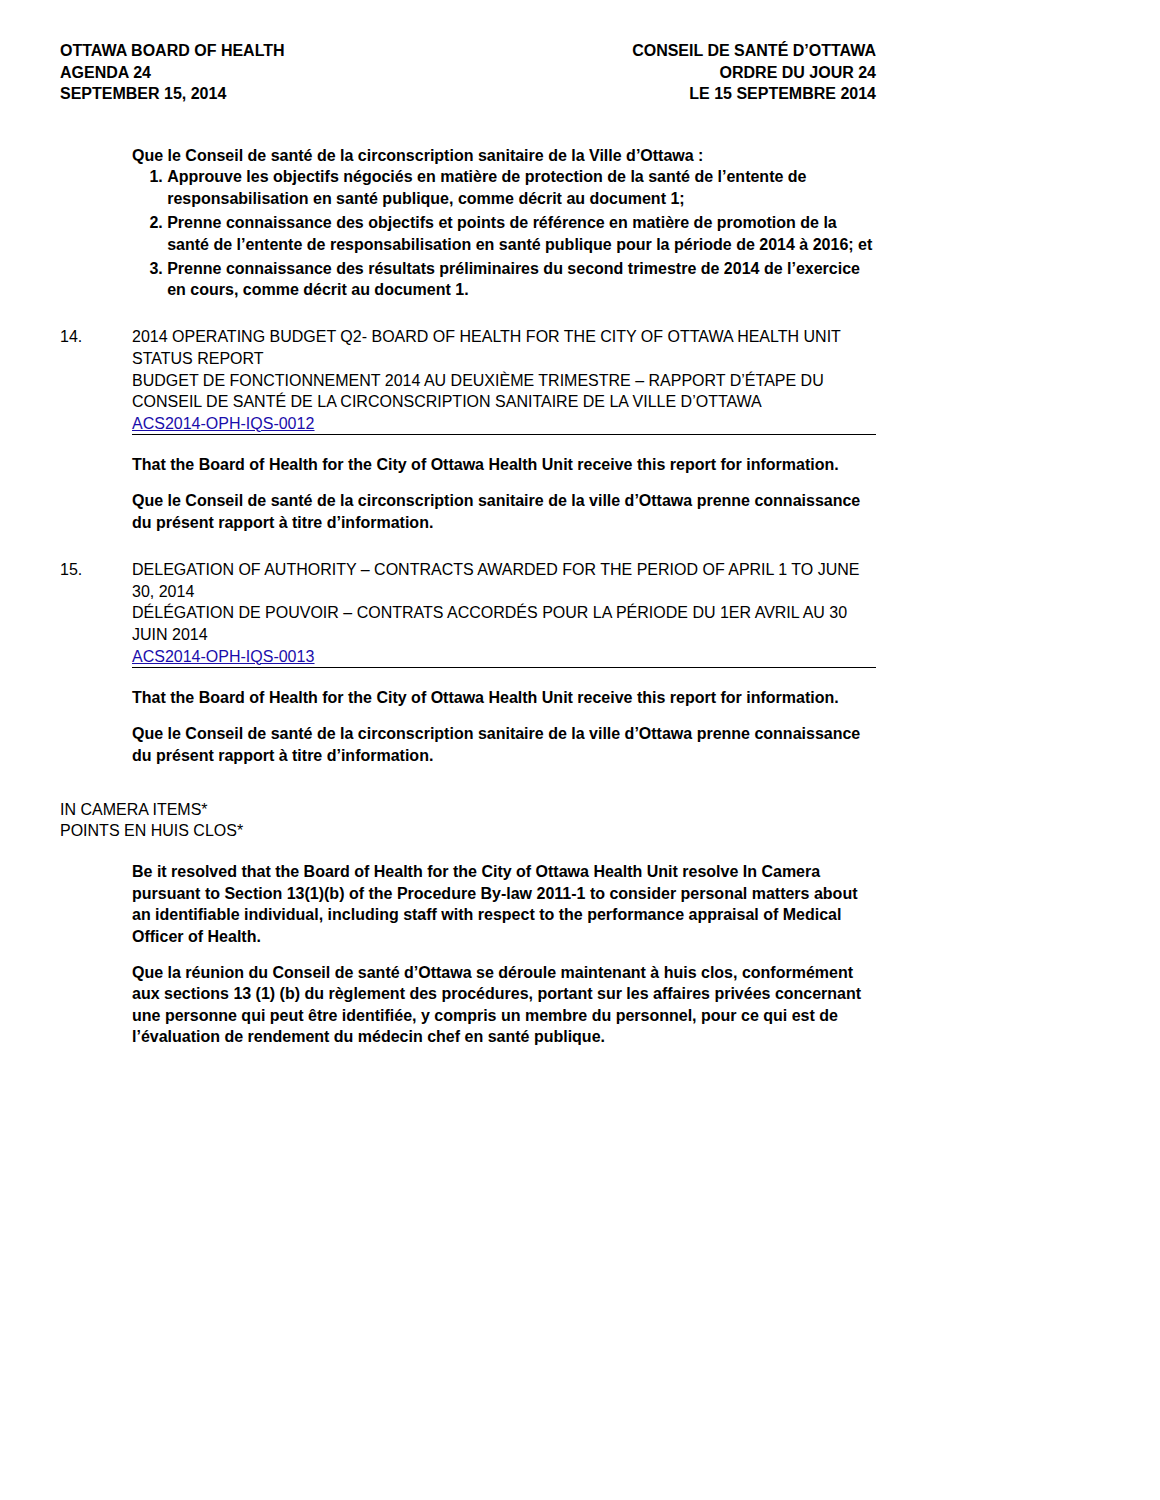| OTTAWA BOARD OF HEALTH | CONSEIL DE SANTÉ D’OTTAWA |
| AGENDA 24 | ORDRE DU JOUR 24 |
| SEPTEMBER 15, 2014 | LE 15 SEPTEMBRE 2014 |
Que le Conseil de santé de la circonscription sanitaire de la Ville d’Ottawa :
Approuve les objectifs négociés en matière de protection de la santé de l’entente de responsabilisation en santé publique, comme décrit au document 1;
Prenne connaissance des objectifs et points de référence en matière de promotion de la santé de l’entente de responsabilisation en santé publique pour la période de 2014 à 2016; et
Prenne connaissance des résultats préliminaires du second trimestre de 2014 de l’exercice en cours, comme décrit au document 1.
14.
2014 OPERATING BUDGET Q2- BOARD OF HEALTH FOR THE CITY OF OTTAWA HEALTH UNIT STATUS REPORT
BUDGET DE FONCTIONNEMENT 2014 AU DEUXIÈME TRIMESTRE – RAPPORT D’ÉTAPE DU CONSEIL DE SANTÉ DE LA CIRCONSCRIPTION SANITAIRE DE LA VILLE D’OTTAWA
ACS2014-OPH-IQS-0012
That the Board of Health for the City of Ottawa Health Unit receive this report for information.
Que le Conseil de santé de la circonscription sanitaire de la ville d’Ottawa prenne connaissance du présent rapport à titre d’information.
15.
DELEGATION OF AUTHORITY – CONTRACTS AWARDED FOR THE PERIOD OF APRIL 1 TO JUNE 30, 2014
DÉLÉGATION DE POUVOIR – CONTRATS ACCORDÉS POUR LA PÉRIODE DU 1er AVRIL AU 30 JUIN 2014
ACS2014-OPH-IQS-0013
That the Board of Health for the City of Ottawa Health Unit receive this report for information.
Que le Conseil de santé de la circonscription sanitaire de la ville d’Ottawa prenne connaissance du présent rapport à titre d’information.
IN CAMERA ITEMS*
POINTS EN HUIS CLOS*
Be it resolved that the Board of Health for the City of Ottawa Health Unit resolve In Camera pursuant to Section 13(1)(b) of the Procedure By-law 2011-1 to consider personal matters about an identifiable individual, including staff with respect to the performance appraisal of Medical Officer of Health.
Que la réunion du Conseil de santé d’Ottawa se déroule maintenant à huis clos, conformément aux sections 13 (1) (b) du règlement des procédures, portant sur les affaires privées concernant une personne qui peut être identifiée, y compris un membre du personnel, pour ce qui est de l’évaluation de rendement du médecin chef en santé publique.